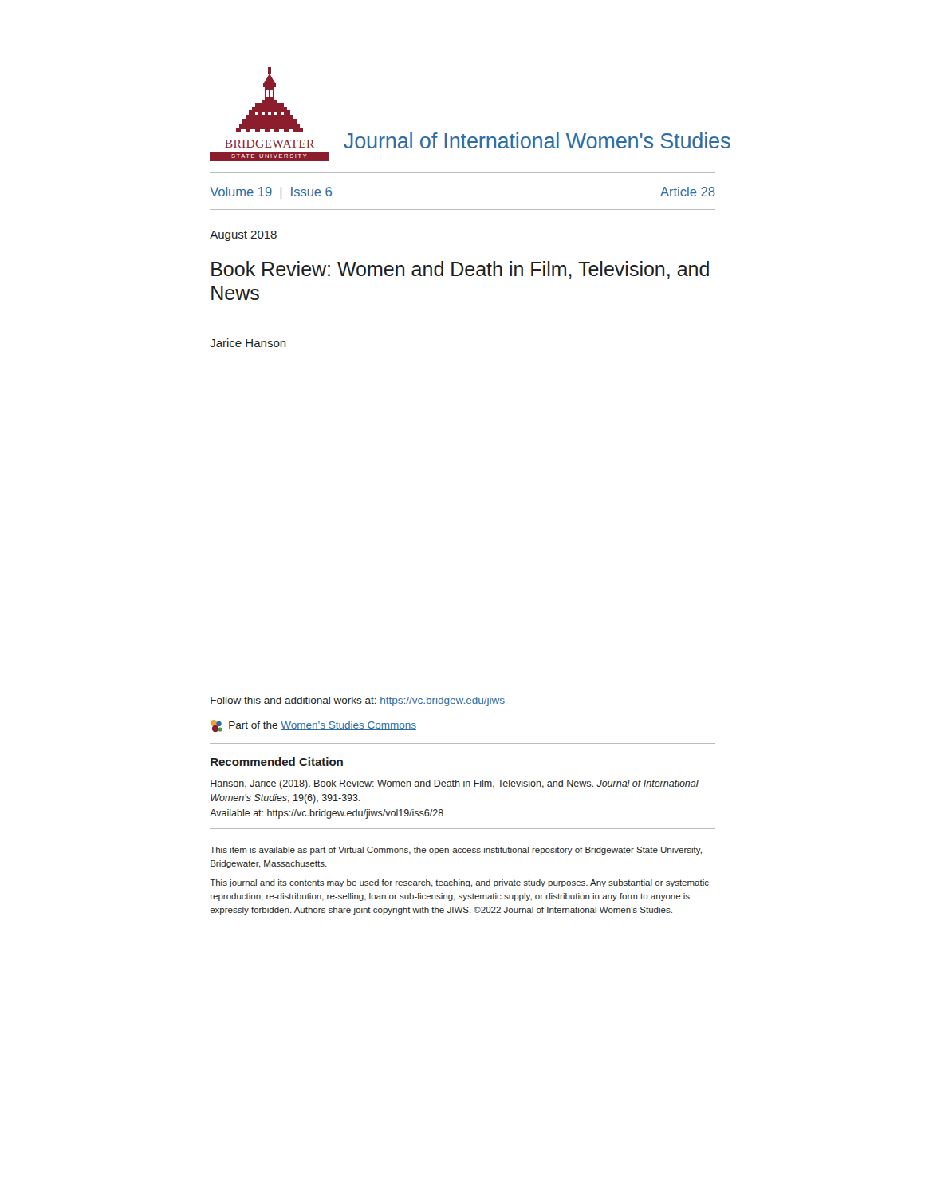BRIDGEWATER
STATE UNIVERSITY
Journal of International Women's Studies
Volume 19|Issue 6
Article 28
August 2018
Book Review: Women and Death in Film, Television, and News
Jarice Hanson
Follow this and additional works at: https://vc.bridgew.edu/jiws
Part of the Women's Studies Commons
Recommended Citation
Hanson, Jarice (2018). Book Review: Women and Death in Film, Television, and News. Journal of International Women's Studies, 19(6), 391-393.
Available at: https://vc.bridgew.edu/jiws/vol19/iss6/28
This item is available as part of Virtual Commons, the open-access institutional repository of Bridgewater State University, Bridgewater, Massachusetts.
This journal and its contents may be used for research, teaching, and private study purposes. Any substantial or systematic reproduction, re-distribution, re-selling, loan or sub-licensing, systematic supply, or distribution in any form to anyone is expressly forbidden. Authors share joint copyright with the JIWS. ©2022 Journal of International Women's Studies.